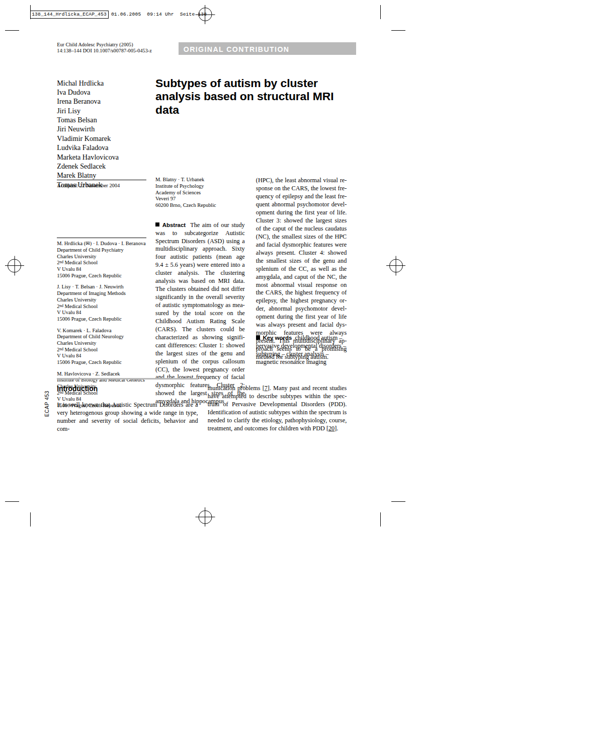138_144_Hrdlicka_ECAP_45301.06.2005 09:14 Uhr Seite 138
Eur Child Adolesc Psychiatry (2005)
14:138–144 DOI 10.1007/s00787-005-0453-z
ORIGINAL CONTRIBUTION
Subtypes of autism by cluster analysis based on structural MRI data
Michal Hrdlicka
Iva Dudova
Irena Beranova
Jiri Lisy
Tomas Belsan
Jiri Neuwirth
Vladimir Komarek
Ludvika Faladova
Marketa Havlovicova
Zdenek Sedlacek
Marek Blatny
Tomas Urbanek
Accepted: 22 November 2004
M. Hrdlicka (✉) · I. Dudova · I. Beranova
Department of Child Psychiatry
Charles University
2nd Medical School
V Uvalu 84
15006 Prague, Czech Republic
J. Lisy · T. Belsan · J. Neuwirth
Department of Imaging Methods
Charles University
2nd Medical School
V Uvalu 84
15006 Prague, Czech Republic
V. Komarek · L. Faladova
Department of Child Neurology
Charles University
2nd Medical School
V Uvalu 84
15006 Prague, Czech Republic
M. Havlovicova · Z. Sedlacek
Institute of Biology and Medical Genetics
Charles University
2nd Medical School
V Uvalu 84
15006 Prague, Czech Republic
M. Blatny · T. Urbanek
Institute of Psychology
Academy of Sciences
Veveri 97
60200 Brno, Czech Republic
Abstract The aim of our study was to subcategorize Autistic Spectrum Disorders (ASD) using a multidisciplinary approach. Sixty four autistic patients (mean age 9.4 ± 5.6 years) were entered into a cluster analysis. The clustering analysis was based on MRI data. The clusters obtained did not differ significantly in the overall severity of autistic symptomatology as measured by the total score on the Childhood Autism Rating Scale (CARS). The clusters could be characterized as showing significant differences: Cluster 1: showed the largest sizes of the genu and splenium of the corpus callosum (CC), the lowest pregnancy order and the lowest frequency of facial dysmorphic features. Cluster 2: showed the largest sizes of the amygdala and hippocampus
(HPC), the least abnormal visual response on the CARS, the lowest frequency of epilepsy and the least frequent abnormal psychomotor development during the first year of life. Cluster 3: showed the largest sizes of the caput of the nucleus caudatus (NC), the smallest sizes of the HPC and facial dysmorphic features were always present. Cluster 4: showed the smallest sizes of the genu and splenium of the CC, as well as the amygdala, and caput of the NC, the most abnormal visual response on the CARS, the highest frequency of epilepsy, the highest pregnancy order, abnormal psychomotor development during the first year of life was always present and facial dysmorphic features were always present. This multidisciplinary approach seems to be a promising method for subtyping autism.
Key words childhood autism – pervasive developmental disorders – subtyping – cluster analysis – magnetic resonance imaging
Introduction
It is well known that Autistic Spectrum Disorders are a very heterogenous group showing a wide range in type, number and severity of social deficits, behavior and com-
munication problems [7]. Many past and recent studies have attempted to describe subtypes within the spectrum of Pervasive Developmental Disorders (PDD). Identification of autistic subtypes within the spectrum is needed to clarify the etiology, pathophysiology, course, treatment, and outcomes for children with PDD [20].
ECAP 453